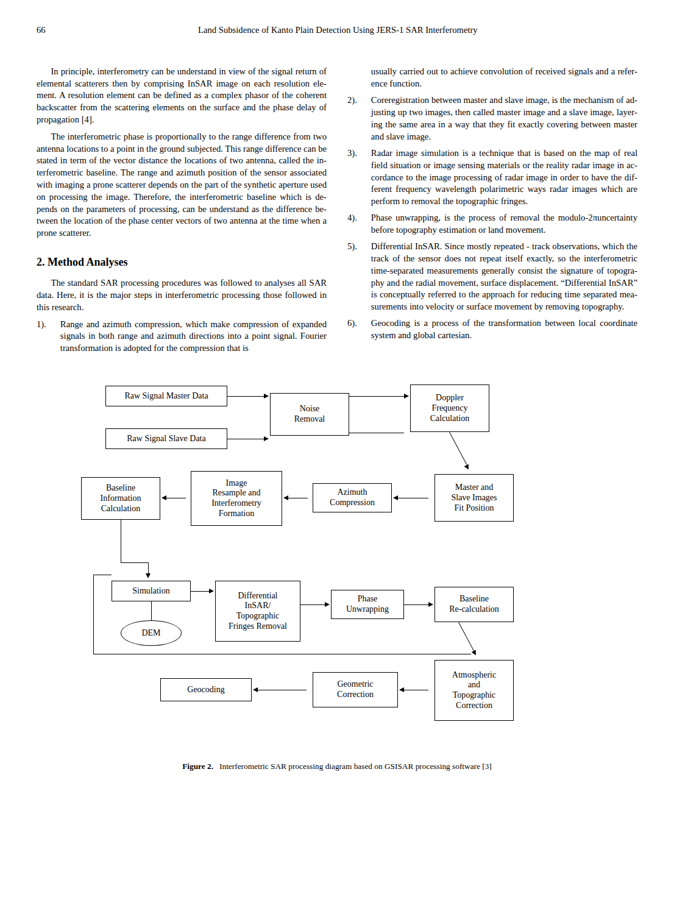66
Land Subsidence of Kanto Plain Detection Using JERS-1 SAR Interferometry
In principle, interferometry can be understand in view of the signal return of elemental scatterers then by comprising InSAR image on each resolution element. A resolution element can be defined as a complex phasor of the coherent backscatter from the scattering elements on the surface and the phase delay of propagation [4].
The interferometric phase is proportionally to the range difference from two antenna locations to a point in the ground subjected. This range difference can be stated in term of the vector distance the locations of two antenna, called the interferometric baseline. The range and azimuth position of the sensor associated with imaging a prone scatterer depends on the part of the synthetic aperture used on processing the image. Therefore, the interferometric baseline which is depends on the parameters of processing, can be understand as the difference between the location of the phase center vectors of two antenna at the time when a prone scatterer.
2. Method Analyses
The standard SAR processing procedures was followed to analyses all SAR data. Here, it is the major steps in interferometric processing those followed in this research.
1). Range and azimuth compression, which make compression of expanded signals in both range and azimuth directions into a point signal. Fourier transformation is adopted for the compression that is
usually carried out to achieve convolution of received signals and a reference function.
2). Coreregistration between master and slave image, is the mechanism of adjusting up two images, then called master image and a slave image, layering the same area in a way that they fit exactly covering between master and slave image.
3). Radar image simulation is a technique that is based on the map of real field situation or image sensing materials or the reality radar image in accordance to the image processing of radar image in order to have the different frequency wavelength polarimetric ways radar images which are perform to removal the topographic fringes.
4). Phase unwrapping, is the process of removal the modulo-2πuncertainty before topography estimation or land movement.
5). Differential InSAR. Since mostly repeated - track observations, which the track of the sensor does not repeat itself exactly, so the interferometric time-separated measurements generally consist the signature of topography and the radial movement, surface displacement. “Differential InSAR” is conceptually referred to the approach for reducing time separated measurements into velocity or surface movement by removing topography.
6). Geocoding is a process of the transformation between local coordinate system and global cartesian.
Raw Signal Master Data
Raw Signal Slave Data
Noise
Removal
Doppler
Frequency
Calculation
Master and
Slave Images
Fit Position
Azimuth
Compression
Image
Resample and
Interferometry
Formation
Baseline
Information
Calculation
Simulation
DEM
Differential
InSAR/
Topographic
Fringes Removal
Phase
Unwrapping
Baseline
Re-calculation
Atmospheric
and
Topographic
Correction
Geometric
Correction
Geocoding
Figure 2. Interferometric SAR processing diagram based on GSISAR processing software [3]